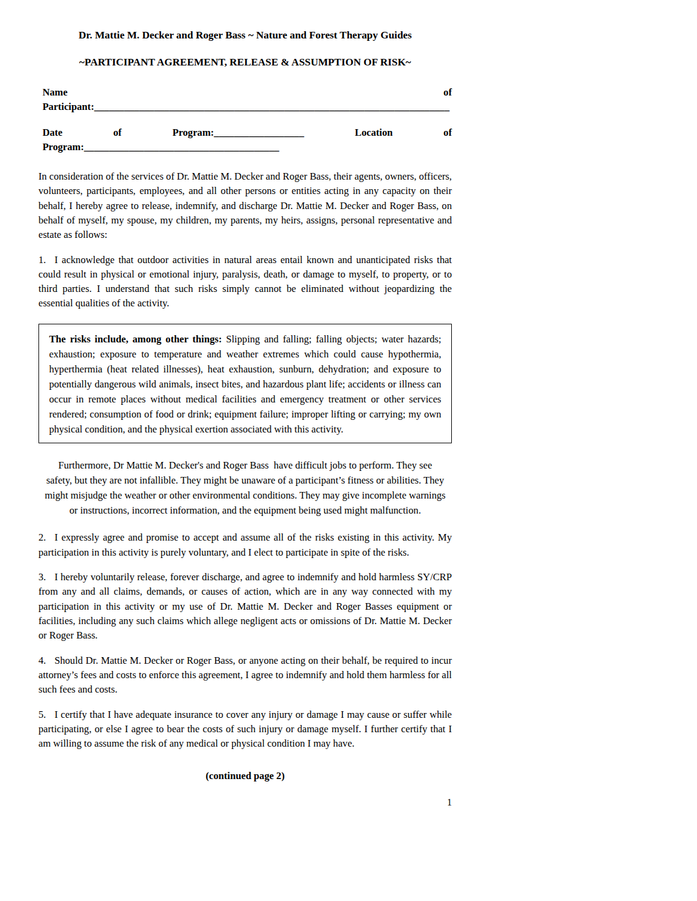Dr. Mattie M. Decker and Roger Bass ~ Nature and Forest Therapy Guides
~PARTICIPANT AGREEMENT, RELEASE & ASSUMPTION OF RISK~
Name of Participant:_______________________________________________________________________
Date of Program:__________________ Location of Program:_______________________________________
In consideration of the services of Dr. Mattie M. Decker and Roger Bass, their agents, owners, officers, volunteers, participants, employees, and all other persons or entities acting in any capacity on their behalf, I hereby agree to release, indemnify, and discharge Dr. Mattie M. Decker and Roger Bass, on behalf of myself, my spouse, my children, my parents, my heirs, assigns, personal representative and estate as follows:
1. I acknowledge that outdoor activities in natural areas entail known and unanticipated risks that could result in physical or emotional injury, paralysis, death, or damage to myself, to property, or to third parties. I understand that such risks simply cannot be eliminated without jeopardizing the essential qualities of the activity.
The risks include, among other things: Slipping and falling; falling objects; water hazards; exhaustion; exposure to temperature and weather extremes which could cause hypothermia, hyperthermia (heat related illnesses), heat exhaustion, sunburn, dehydration; and exposure to potentially dangerous wild animals, insect bites, and hazardous plant life; accidents or illness can occur in remote places without medical facilities and emergency treatment or other services rendered; consumption of food or drink; equipment failure; improper lifting or carrying; my own physical condition, and the physical exertion associated with this activity.
Furthermore, Dr Mattie M. Decker's and Roger Bass have difficult jobs to perform. They see safety, but they are not infallible. They might be unaware of a participant’s fitness or abilities. They might misjudge the weather or other environmental conditions. They may give incomplete warnings or instructions, incorrect information, and the equipment being used might malfunction.
2. I expressly agree and promise to accept and assume all of the risks existing in this activity. My participation in this activity is purely voluntary, and I elect to participate in spite of the risks.
3. I hereby voluntarily release, forever discharge, and agree to indemnify and hold harmless SY/CRP from any and all claims, demands, or causes of action, which are in any way connected with my participation in this activity or my use of Dr. Mattie M. Decker and Roger Basses equipment or facilities, including any such claims which allege negligent acts or omissions of Dr. Mattie M. Decker or Roger Bass.
4. Should Dr. Mattie M. Decker or Roger Bass, or anyone acting on their behalf, be required to incur attorney’s fees and costs to enforce this agreement, I agree to indemnify and hold them harmless for all such fees and costs.
5. I certify that I have adequate insurance to cover any injury or damage I may cause or suffer while participating, or else I agree to bear the costs of such injury or damage myself. I further certify that I am willing to assume the risk of any medical or physical condition I may have.
(continued page 2)
1